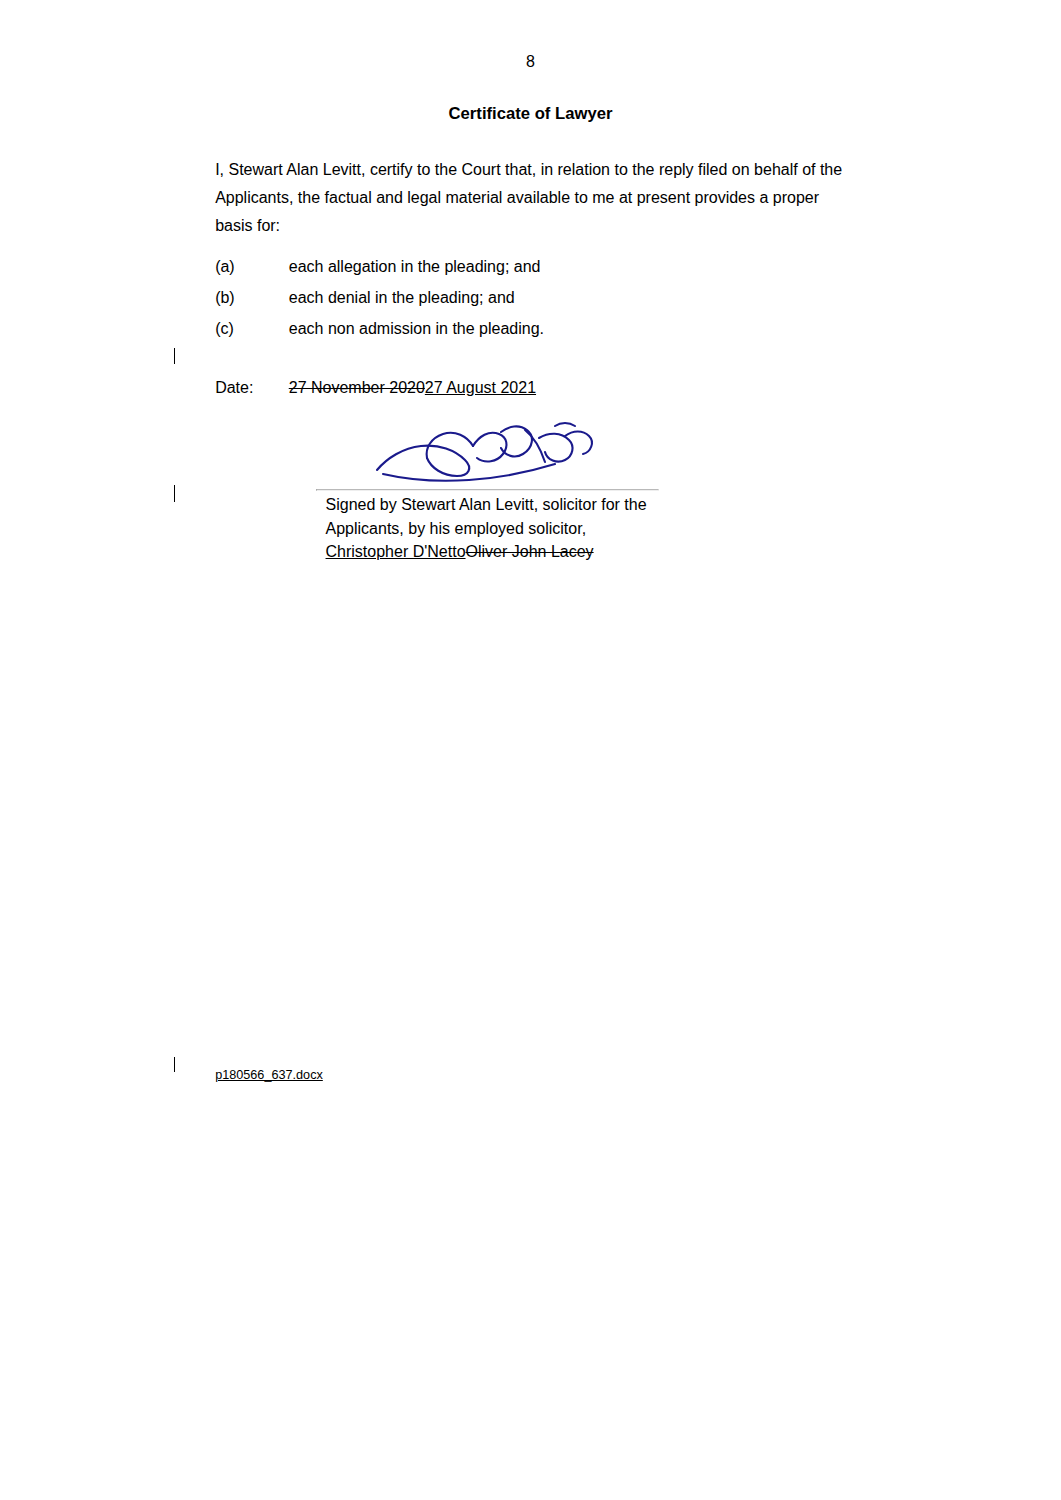8
Certificate of Lawyer
I, Stewart Alan Levitt, certify to the Court that, in relation to the reply filed on behalf of the Applicants, the factual and legal material available to me at present provides a proper basis for:
(a) each allegation in the pleading; and
(b) each denial in the pleading; and
(c) each non admission in the pleading.
Date: 27 November 202027 August 2021
Signed by Stewart Alan Levitt, solicitor for the Applicants, by his employed solicitor,
Christopher D'Netto Oliver John Lacey
p180566_637.docx